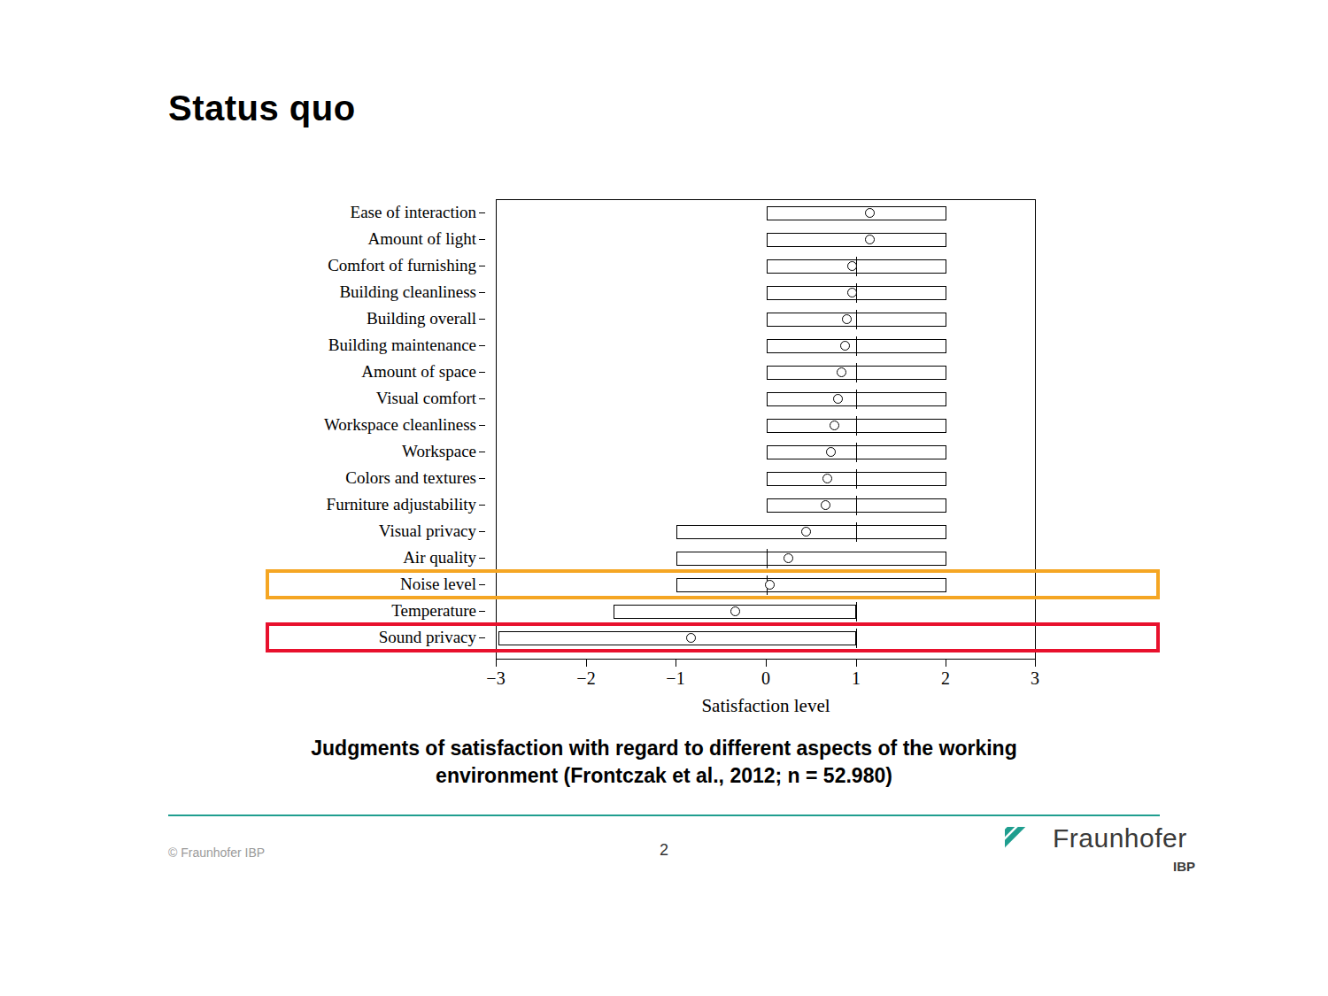Status quo
Ease of interaction
Amount of light
Comfort of furnishing
Building cleanliness
Building overall
Building maintenance
Amount of space
Visual comfort
Workspace cleanliness
Workspace
Colors and textures
Furniture adjustability
Visual privacy
Air quality
Noise level
Temperature
Sound privacy
Scale: x = -3 .. 3 over 610px => 1 unit = 101.67px ; x=0 at 305px
−3
−2
−1
0
1
2
3
Satisfaction level
Judgments of satisfaction with regard to different aspects of the working
environment (Frontczak et al., 2012; n = 52.980)
© Fraunhofer IBP
2
Fraunhofer
IBP